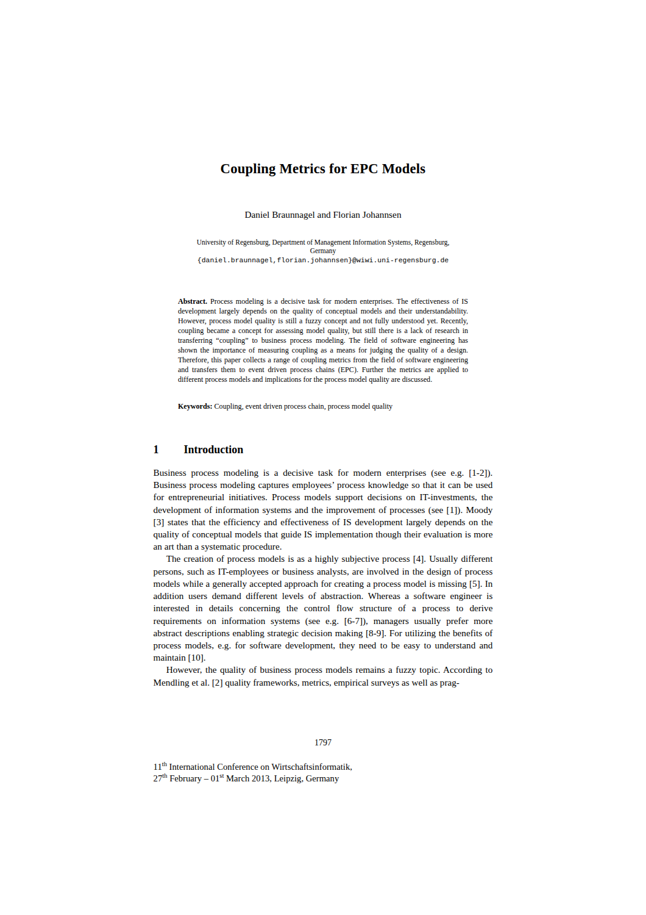Coupling Metrics for EPC Models
Daniel Braunnagel and Florian Johannsen
University of Regensburg, Department of Management Information Systems, Regensburg,
Germany
{daniel.braunnagel,florian.johannsen}@wiwi.uni-regensburg.de
Abstract. Process modeling is a decisive task for modern enterprises. The effectiveness of IS development largely depends on the quality of conceptual models and their understandability. However, process model quality is still a fuzzy concept and not fully understood yet. Recently, coupling became a concept for assessing model quality, but still there is a lack of research in transferring “coupling” to business process modeling. The field of software engineering has shown the importance of measuring coupling as a means for judging the quality of a design. Therefore, this paper collects a range of coupling metrics from the field of software engineering and transfers them to event driven process chains (EPC). Further the metrics are applied to different process models and implications for the process model quality are discussed.
Keywords: Coupling, event driven process chain, process model quality
1 Introduction
Business process modeling is a decisive task for modern enterprises (see e.g. [1-2]). Business process modeling captures employees’ process knowledge so that it can be used for entrepreneurial initiatives. Process models support decisions on IT-investments, the development of information systems and the improvement of processes (see [1]). Moody [3] states that the efficiency and effectiveness of IS development largely depends on the quality of conceptual models that guide IS implementation though their evaluation is more an art than a systematic procedure.
The creation of process models is as a highly subjective process [4]. Usually different persons, such as IT-employees or business analysts, are involved in the design of process models while a generally accepted approach for creating a process model is missing [5]. In addition users demand different levels of abstraction. Whereas a software engineer is interested in details concerning the control flow structure of a process to derive requirements on information systems (see e.g. [6-7]), managers usually prefer more abstract descriptions enabling strategic decision making [8-9]. For utilizing the benefits of process models, e.g. for software development, they need to be easy to understand and maintain [10].
However, the quality of business process models remains a fuzzy topic. According to Mendling et al. [2] quality frameworks, metrics, empirical surveys as well as prag-
1797
11th International Conference on Wirtschaftsinformatik,
27th February – 01st March 2013, Leipzig, Germany